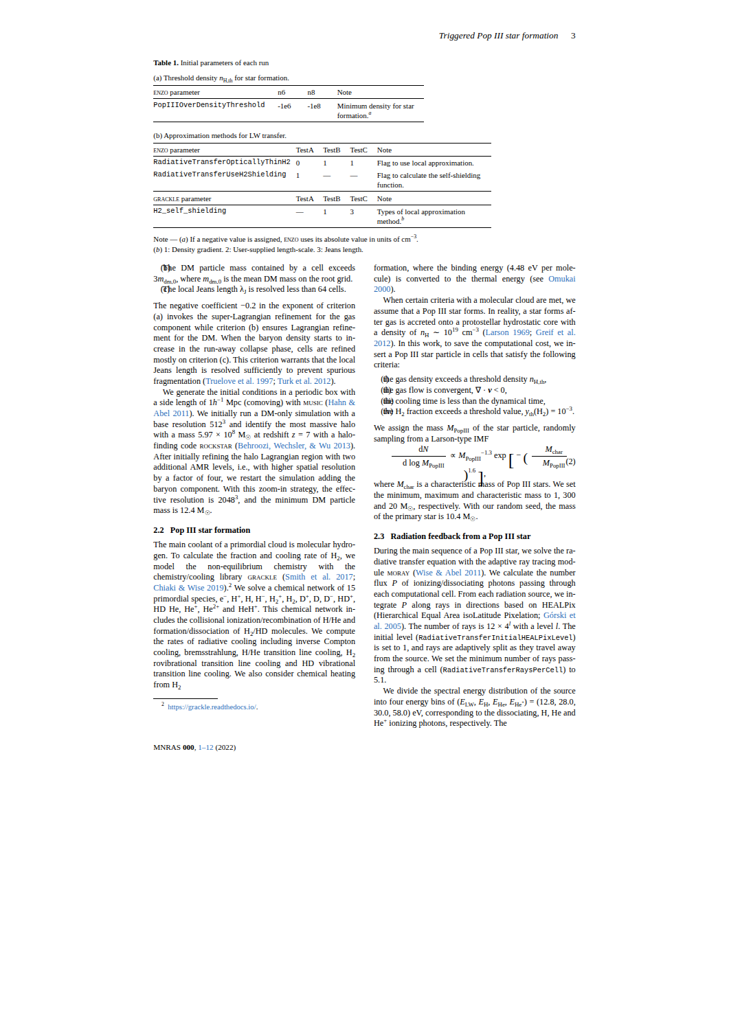Triggered Pop III star formation 3
Table 1. Initial parameters of each run
(a) Threshold density nH,th for star formation.
| enzo parameter | n6 | n8 | Note |
| --- | --- | --- | --- |
| PopIIIOverDensityThreshold | -1e6 | -1e8 | Minimum density for star formation. a |
(b) Approximation methods for LW transfer.
| enzo parameter | TestA | TestB | TestC | Note |
| --- | --- | --- | --- | --- |
| RadiativeTransferOpticallyThinH2 | 0 | 1 | 1 | Flag to use local approximation. |
| RadiativeTransferUseH2Shielding | 1 | — | — | Flag to calculate the self-shielding function. |
| grackle parameter | TestA | TestB | TestC | Note |
| H2_self_shielding | — | 1 | 3 | Types of local approximation method. b |
Note — (a) If a negative value is assigned, enzo uses its absolute value in units of cm−3.
(b) 1: Density gradient. 2: User-supplied length-scale. 3: Jeans length.
(b) The DM particle mass contained by a cell exceeds 3mdm,0, where mdm,0 is the mean DM mass on the root grid.
(c) The local Jeans length λJ is resolved less than 64 cells.
The negative coefficient −0.2 in the exponent of criterion (a) invokes the super-Lagrangian refinement for the gas component while criterion (b) ensures Lagrangian refinement for the DM. When the baryon density starts to increase in the run-away collapse phase, cells are refined mostly on criterion (c). This criterion warrants that the local Jeans length is resolved sufficiently to prevent spurious fragmentation (Truelove et al. 1997; Turk et al. 2012).
We generate the initial conditions in a periodic box with a side length of 1h−1 Mpc (comoving) with music (Hahn & Abel 2011). We initially run a DM-only simulation with a base resolution 5123 and identify the most massive halo with a mass 5.97 × 108 M☉ at redshift z = 7 with a halo-finding code rockstar (Behroozi, Wechsler, & Wu 2013). After initially refining the halo Lagrangian region with two additional AMR levels, i.e., with higher spatial resolution by a factor of four, we restart the simulation adding the baryon component. With this zoom-in strategy, the effective resolution is 20483, and the minimum DM particle mass is 12.4 M☉.
2.2 Pop III star formation
The main coolant of a primordial cloud is molecular hydrogen. To calculate the fraction and cooling rate of H2, we model the non-equilibrium chemistry with the chemistry/cooling library grackle (Smith et al. 2017; Chiaki & Wise 2019).2 We solve a chemical network of 15 primordial species, e−, H+, H, H−, H2+, H2, D+, D, D−, HD+, HD He, He+, He2+ and HeH+. This chemical network includes the collisional ionization/recombination of H/He and formation/dissociation of H2/HD molecules. We compute the rates of radiative cooling including inverse Compton cooling, bremsstrahlung, H/He transition line cooling, H2 rovibrational transition line cooling and HD vibrational transition line cooling. We also consider chemical heating from H2
2 https://grackle.readthedocs.io/.
formation, where the binding energy (4.48 eV per molecule) is converted to the thermal energy (see Omukai 2000).
When certain criteria with a molecular cloud are met, we assume that a Pop III star forms. In reality, a star forms after gas is accreted onto a protostellar hydrostatic core with a density of nH ∼ 1019 cm−3 (Larson 1969; Greif et al. 2012). In this work, to save the computational cost, we insert a Pop III star particle in cells that satisfy the following criteria:
(i) the gas density exceeds a threshold density nH,th,
(ii) the gas flow is convergent, ∇ · v < 0,
(iii) the cooling time is less than the dynamical time,
(iv) the H2 fraction exceeds a threshold value, yth(H2) = 10−3.
We assign the mass MPopIII of the star particle, randomly sampling from a Larson-type IMF
dN d log MPopIII ∝ MPopIII−1.3 exp [ − ( Mchar MPopIII )1.6 ], (2)
where Mchar is a characteristic mass of Pop III stars. We set the minimum, maximum and characteristic mass to 1, 300 and 20 M☉, respectively. With our random seed, the mass of the primary star is 10.4 M☉.
2.3 Radiation feedback from a Pop III star
During the main sequence of a Pop III star, we solve the radiative transfer equation with the adaptive ray tracing module moray (Wise & Abel 2011). We calculate the number flux P of ionizing/dissociating photons passing through each computational cell. From each radiation source, we integrate P along rays in directions based on HEALPix (Hierarchical Equal Area isoLatitude Pixelation; Górski et al. 2005). The number of rays is 12 × 4l with a level l. The initial level (RadiativeTransferInitialHEALPixLevel) is set to 1, and rays are adaptively split as they travel away from the source. We set the minimum number of rays passing through a cell (RadiativeTransferRaysPerCell) to 5.1.
We divide the spectral energy distribution of the source into four energy bins of (ELW, EH, EHe, EHe+) = (12.8, 28.0, 30.0, 58.0) eV, corresponding to the dissociating, H, He and He+ ionizing photons, respectively. The
MNRAS 000, 1–12 (2022)